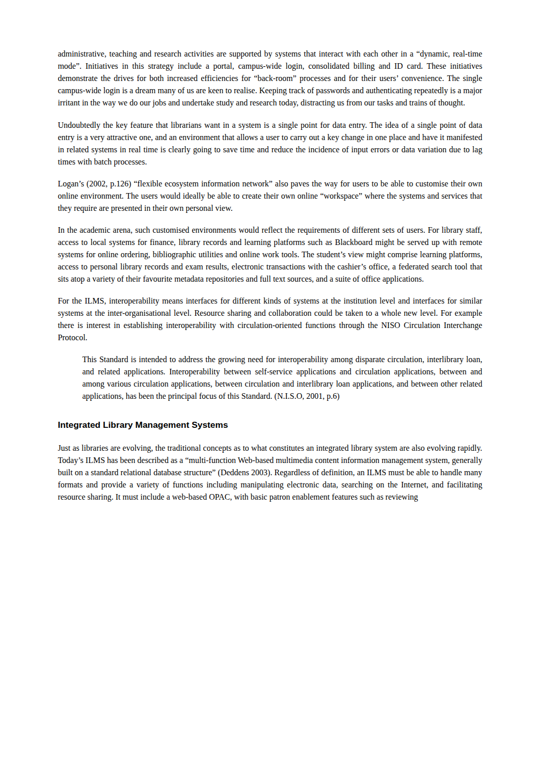administrative, teaching and research activities are supported by systems that interact with each other in a “dynamic, real-time mode”. Initiatives in this strategy include a portal, campus-wide login, consolidated billing and ID card. These initiatives demonstrate the drives for both increased efficiencies for “back-room” processes and for their users’ convenience. The single campus-wide login is a dream many of us are keen to realise. Keeping track of passwords and authenticating repeatedly is a major irritant in the way we do our jobs and undertake study and research today, distracting us from our tasks and trains of thought.
Undoubtedly the key feature that librarians want in a system is a single point for data entry. The idea of a single point of data entry is a very attractive one, and an environment that allows a user to carry out a key change in one place and have it manifested in related systems in real time is clearly going to save time and reduce the incidence of input errors or data variation due to lag times with batch processes.
Logan’s (2002, p.126) “flexible ecosystem information network” also paves the way for users to be able to customise their own online environment. The users would ideally be able to create their own online “workspace” where the systems and services that they require are presented in their own personal view.
In the academic arena, such customised environments would reflect the requirements of different sets of users. For library staff, access to local systems for finance, library records and learning platforms such as Blackboard might be served up with remote systems for online ordering, bibliographic utilities and online work tools. The student’s view might comprise learning platforms, access to personal library records and exam results, electronic transactions with the cashier’s office, a federated search tool that sits atop a variety of their favourite metadata repositories and full text sources, and a suite of office applications.
For the ILMS, interoperability means interfaces for different kinds of systems at the institution level and interfaces for similar systems at the inter-organisational level. Resource sharing and collaboration could be taken to a whole new level. For example there is interest in establishing interoperability with circulation-oriented functions through the NISO Circulation Interchange Protocol.
This Standard is intended to address the growing need for interoperability among disparate circulation, interlibrary loan, and related applications. Interoperability between self-service applications and circulation applications, between and among various circulation applications, between circulation and interlibrary loan applications, and between other related applications, has been the principal focus of this Standard. (N.I.S.O, 2001, p.6)
Integrated Library Management Systems
Just as libraries are evolving, the traditional concepts as to what constitutes an integrated library system are also evolving rapidly. Today’s ILMS has been described as a “multi-function Web-based multimedia content information management system, generally built on a standard relational database structure” (Deddens 2003). Regardless of definition, an ILMS must be able to handle many formats and provide a variety of functions including manipulating electronic data, searching on the Internet, and facilitating resource sharing. It must include a web-based OPAC, with basic patron enablement features such as reviewing